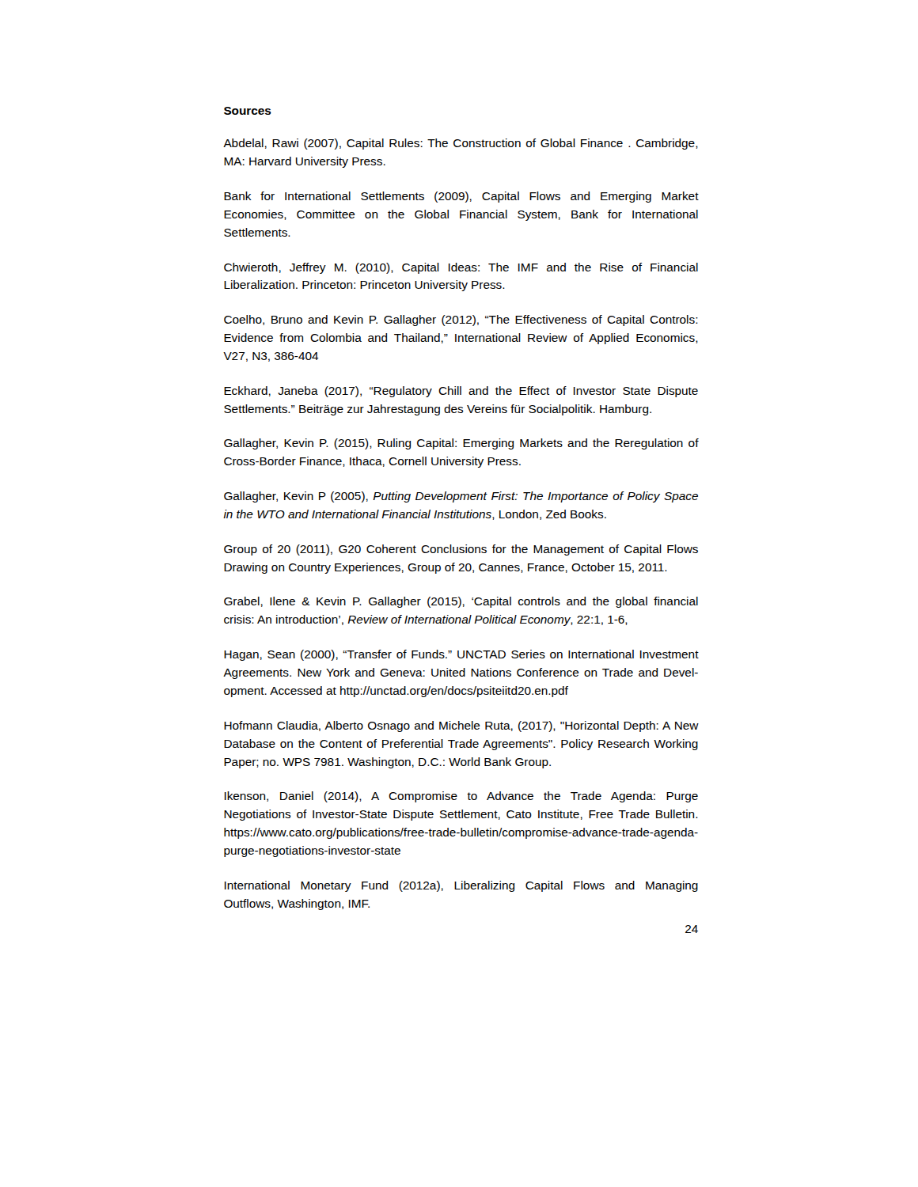Sources
Abdelal, Rawi (2007), Capital Rules: The Construction of Global Finance . Cambridge, MA: Harvard University Press.
Bank for International Settlements (2009), Capital Flows and Emerging Market Economies, Committee on the Global Financial System, Bank for International Settlements.
Chwieroth, Jeffrey M. (2010), Capital Ideas: The IMF and the Rise of Financial Liberalization. Princeton: Princeton University Press.
Coelho, Bruno and Kevin P. Gallagher (2012), “The Effectiveness of Capital Controls: Evidence from Colombia and Thailand,” International Review of Applied Economics, V27, N3, 386-404
Eckhard, Janeba (2017), “Regulatory Chill and the Effect of Investor State Dispute Settlements.” Beiträge zur Jahrestagung des Vereins für Socialpolitik. Hamburg.
Gallagher, Kevin P. (2015), Ruling Capital: Emerging Markets and the Reregulation of Cross-Border Finance, Ithaca, Cornell University Press.
Gallagher, Kevin P (2005), Putting Development First: The Importance of Policy Space in the WTO and International Financial Institutions, London, Zed Books.
Group of 20 (2011), G20 Coherent Conclusions for the Management of Capital Flows Drawing on Country Experiences, Group of 20, Cannes, France, October 15, 2011.
Grabel, Ilene & Kevin P. Gallagher (2015), ‘Capital controls and the global financial crisis: An introduction’, Review of International Political Economy, 22:1, 1-6,
Hagan, Sean (2000), “Transfer of Funds.” UNCTAD Series on International Investment Agreements. New York and Geneva: United Nations Conference on Trade and Devel-opment. Accessed at http://unctad.org/en/docs/psiteiitd20.en.pdf
Hofmann Claudia, Alberto Osnago and Michele Ruta, (2017), "Horizontal Depth: A New Database on the Content of Preferential Trade Agreements". Policy Research Working Paper; no. WPS 7981. Washington, D.C.: World Bank Group.
Ikenson, Daniel (2014), A Compromise to Advance the Trade Agenda: Purge Negotiations of Investor-State Dispute Settlement, Cato Institute, Free Trade Bulletin. https://www.cato.org/publications/free-trade-bulletin/compromise-advance-trade-agenda-purge-negotiations-investor-state
International Monetary Fund (2012a), Liberalizing Capital Flows and Managing Outflows, Washington, IMF.
24